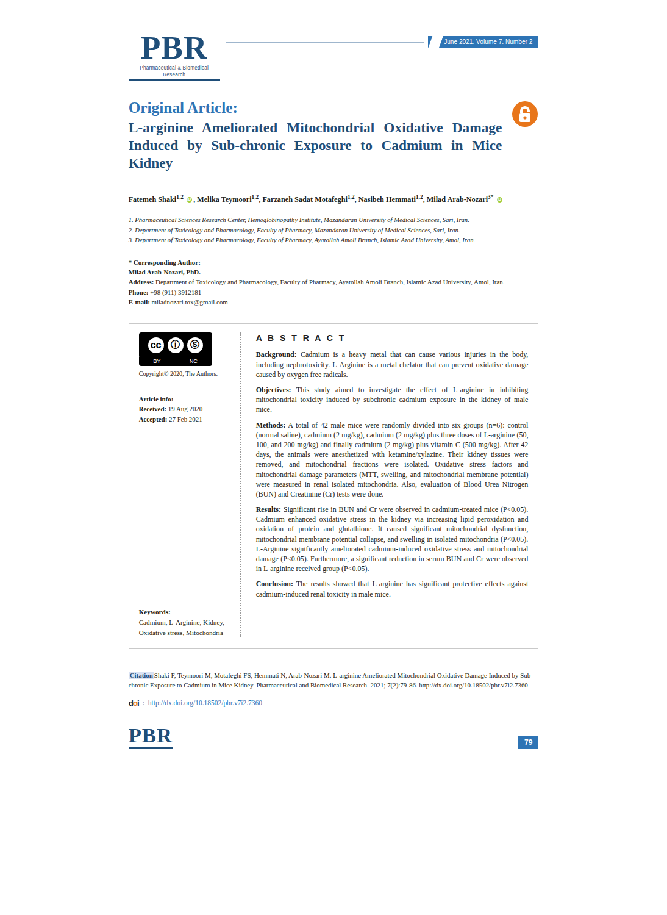PBR
Pharmaceutical & Biomedical Research
June 2021. Volume 7. Number 2
Original Article:
L-arginine Ameliorated Mitochondrial Oxidative Damage Induced by Sub-chronic Exposure to Cadmium in Mice Kidney
Fatemeh Shaki1,2 , Melika Teymoori1,2, Farzaneh Sadat Motafeghi1,2, Nasibeh Hemmati1,2, Milad Arab-Nozari3*
1. Pharmaceutical Sciences Research Center, Hemoglobinopathy Institute, Mazandaran University of Medical Sciences, Sari, Iran.
2. Department of Toxicology and Pharmacology, Faculty of Pharmacy, Mazandaran University of Medical Sciences, Sari, Iran.
3. Department of Toxicology and Pharmacology, Faculty of Pharmacy, Ayatollah Amoli Branch, Islamic Azad University, Amol, Iran.
* Corresponding Author:
Milad Arab-Nozari, PhD.
Address: Department of Toxicology and Pharmacology, Faculty of Pharmacy, Ayatollah Amoli Branch, Islamic Azad University, Amol, Iran.
Phone: +98 (911) 3912181
E-mail: miladnozari.tox@gmail.com
cc
ⓘ
Ⓢ
BY NC
Copyright© 2020, The Authors.
Article info:
Received: 19 Aug 2020
Accepted: 27 Feb 2021
Keywords:
Cadmium, L-Arginine, Kidney, Oxidative stress, Mitochondria
A B S T R A C T
Background: Cadmium is a heavy metal that can cause various injuries in the body, including nephrotoxicity. L-Arginine is a metal chelator that can prevent oxidative damage caused by oxygen free radicals.
Objectives: This study aimed to investigate the effect of L-arginine in inhibiting mitochondrial toxicity induced by subchronic cadmium exposure in the kidney of male mice.
Methods: A total of 42 male mice were randomly divided into six groups (n=6): control (normal saline), cadmium (2 mg/kg), cadmium (2 mg/kg) plus three doses of L-arginine (50, 100, and 200 mg/kg) and finally cadmium (2 mg/kg) plus vitamin C (500 mg/kg). After 42 days, the animals were anesthetized with ketamine/xylazine. Their kidney tissues were removed, and mitochondrial fractions were isolated. Oxidative stress factors and mitochondrial damage parameters (MTT, swelling, and mitochondrial membrane potential) were measured in renal isolated mitochondria. Also, evaluation of Blood Urea Nitrogen (BUN) and Creatinine (Cr) tests were done.
Results: Significant rise in BUN and Cr were observed in cadmium-treated mice (P<0.05). Cadmium enhanced oxidative stress in the kidney via increasing lipid peroxidation and oxidation of protein and glutathione. It caused significant mitochondrial dysfunction, mitochondrial membrane potential collapse, and swelling in isolated mitochondria (P<0.05). L-Arginine significantly ameliorated cadmium-induced oxidative stress and mitochondrial damage (P<0.05). Furthermore, a significant reduction in serum BUN and Cr were observed in L-arginine received group (P<0.05).
Conclusion: The results showed that L-arginine has significant protective effects against cadmium-induced renal toxicity in male mice.
Citation Shaki F, Teymoori M, Motafeghi FS, Hemmati N, Arab-Nozari M. L-arginine Ameliorated Mitochondrial Oxidative Damage Induced by Sub-chronic Exposure to Cadmium in Mice Kidney. Pharmaceutical and Biomedical Research. 2021; 7(2):79-86. http://dx.doi.org/10.18502/pbr.v7i2.7360
doi : http://dx.doi.org/10.18502/pbr.v7i2.7360
PBR
79